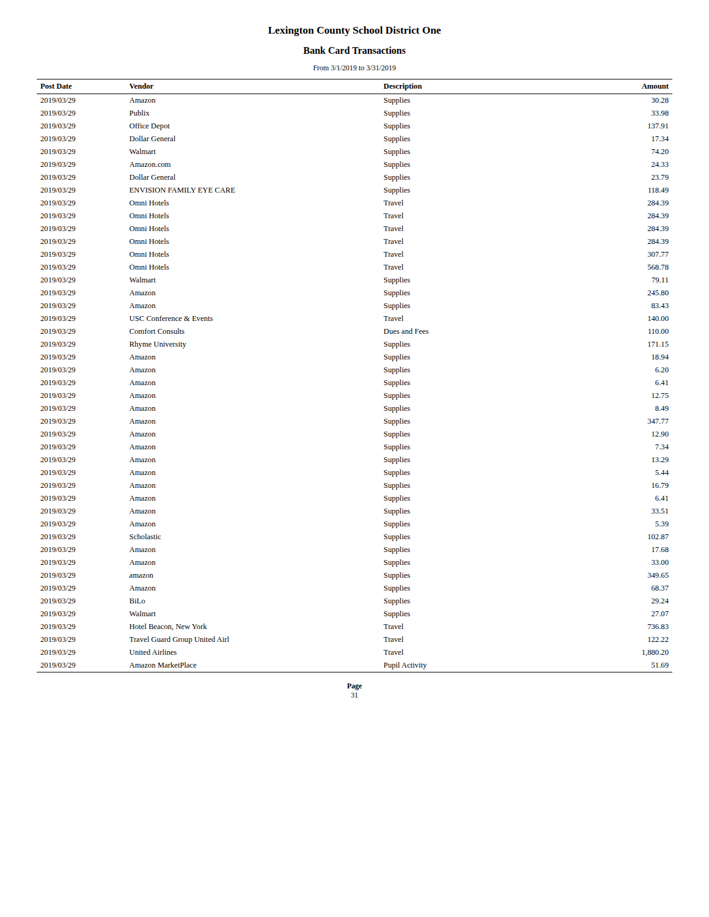Lexington County School District One
Bank Card Transactions
From 3/1/2019 to 3/31/2019
| Post Date | Vendor | Description | Amount |
| --- | --- | --- | --- |
| 2019/03/29 | Amazon | Supplies | 30.28 |
| 2019/03/29 | Publix | Supplies | 33.98 |
| 2019/03/29 | Office Depot | Supplies | 137.91 |
| 2019/03/29 | Dollar General | Supplies | 17.34 |
| 2019/03/29 | Walmart | Supplies | 74.20 |
| 2019/03/29 | Amazon.com | Supplies | 24.33 |
| 2019/03/29 | Dollar General | Supplies | 23.79 |
| 2019/03/29 | ENVISION FAMILY EYE CARE | Supplies | 118.49 |
| 2019/03/29 | Omni Hotels | Travel | 284.39 |
| 2019/03/29 | Omni Hotels | Travel | 284.39 |
| 2019/03/29 | Omni Hotels | Travel | 284.39 |
| 2019/03/29 | Omni Hotels | Travel | 284.39 |
| 2019/03/29 | Omni Hotels | Travel | 307.77 |
| 2019/03/29 | Omni Hotels | Travel | 568.78 |
| 2019/03/29 | Walmart | Supplies | 79.11 |
| 2019/03/29 | Amazon | Supplies | 245.80 |
| 2019/03/29 | Amazon | Supplies | 83.43 |
| 2019/03/29 | USC Conference & Events | Travel | 140.00 |
| 2019/03/29 | Comfort Consults | Dues and Fees | 110.00 |
| 2019/03/29 | Rhyme University | Supplies | 171.15 |
| 2019/03/29 | Amazon | Supplies | 18.94 |
| 2019/03/29 | Amazon | Supplies | 6.20 |
| 2019/03/29 | Amazon | Supplies | 6.41 |
| 2019/03/29 | Amazon | Supplies | 12.75 |
| 2019/03/29 | Amazon | Supplies | 8.49 |
| 2019/03/29 | Amazon | Supplies | 347.77 |
| 2019/03/29 | Amazon | Supplies | 12.90 |
| 2019/03/29 | Amazon | Supplies | 7.34 |
| 2019/03/29 | Amazon | Supplies | 13.29 |
| 2019/03/29 | Amazon | Supplies | 5.44 |
| 2019/03/29 | Amazon | Supplies | 16.79 |
| 2019/03/29 | Amazon | Supplies | 6.41 |
| 2019/03/29 | Amazon | Supplies | 33.51 |
| 2019/03/29 | Amazon | Supplies | 5.39 |
| 2019/03/29 | Scholastic | Supplies | 102.87 |
| 2019/03/29 | Amazon | Supplies | 17.68 |
| 2019/03/29 | Amazon | Supplies | 33.00 |
| 2019/03/29 | amazon | Supplies | 349.65 |
| 2019/03/29 | Amazon | Supplies | 68.37 |
| 2019/03/29 | BiLo | Supplies | 29.24 |
| 2019/03/29 | Walmart | Supplies | 27.07 |
| 2019/03/29 | Hotel Beacon, New York | Travel | 736.83 |
| 2019/03/29 | Travel Guard Group United Airl | Travel | 122.22 |
| 2019/03/29 | United Airlines | Travel | 1,880.20 |
| 2019/03/29 | Amazon MarketPlace | Pupil Activity | 51.69 |
Page
31